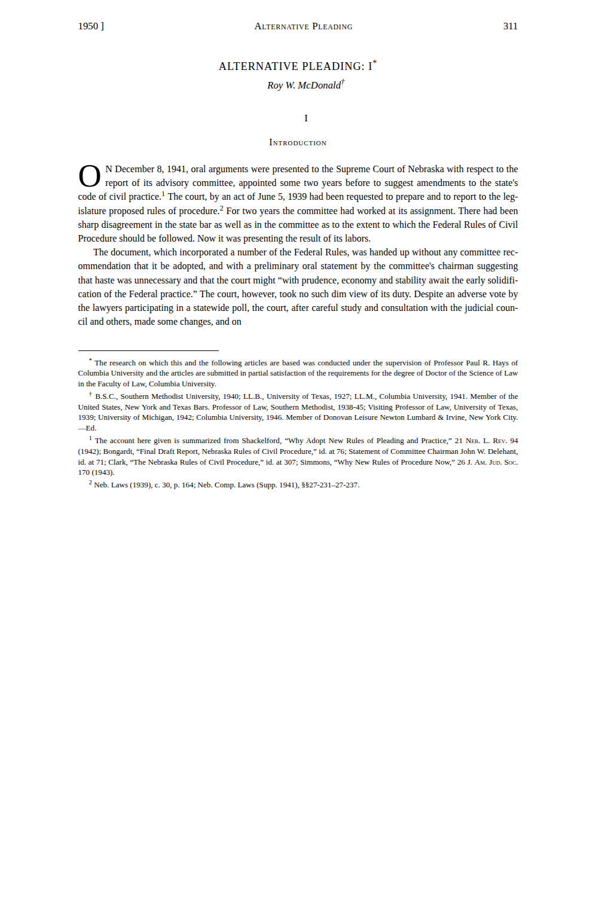1950 ] Alternative Pleading 311
ALTERNATIVE PLEADING: I*
Roy W. McDonald†
I
Introduction
ON December 8, 1941, oral arguments were presented to the Supreme Court of Nebraska with respect to the report of its advisory committee, appointed some two years before to suggest amendments to the state's code of civil practice.1 The court, by an act of June 5, 1939 had been requested to prepare and to report to the legislature proposed rules of procedure.2 For two years the committee had worked at its assignment. There had been sharp disagreement in the state bar as well as in the committee as to the extent to which the Federal Rules of Civil Procedure should be followed. Now it was presenting the result of its labors.
The document, which incorporated a number of the Federal Rules, was handed up without any committee recommendation that it be adopted, and with a preliminary oral statement by the committee's chairman suggesting that haste was unnecessary and that the court might “with prudence, economy and stability await the early solidification of the Federal practice.” The court, however, took no such dim view of its duty. Despite an adverse vote by the lawyers participating in a statewide poll, the court, after careful study and consultation with the judicial council and others, made some changes, and on
* The research on which this and the following articles are based was conducted under the supervision of Professor Paul R. Hays of Columbia University and the articles are submitted in partial satisfaction of the requirements for the degree of Doctor of the Science of Law in the Faculty of Law, Columbia University.
† B.S.C., Southern Methodist University, 1940; LL.B., University of Texas, 1927; LL.M., Columbia University, 1941. Member of the United States, New York and Texas Bars. Professor of Law, Southern Methodist, 1938-45; Visiting Professor of Law, University of Texas, 1939; University of Michigan, 1942; Columbia University, 1946. Member of Donovan Leisure Newton Lumbard & Irvine, New York City.—Ed.
1 The account here given is summarized from Shackelford, “Why Adopt New Rules of Pleading and Practice,” 21 Neb. L. Rev. 94 (1942); Bongardt, “Final Draft Report, Nebraska Rules of Civil Procedure,” id. at 76; Statement of Committee Chairman John W. Delehant, id. at 71; Clark, “The Nebraska Rules of Civil Procedure,” id. at 307; Simmons, “Why New Rules of Procedure Now,” 26 J. Am. Jud. Soc. 170 (1943).
2 Neb. Laws (1939), c. 30, p. 164; Neb. Comp. Laws (Supp. 1941), §§27-231–27-237.